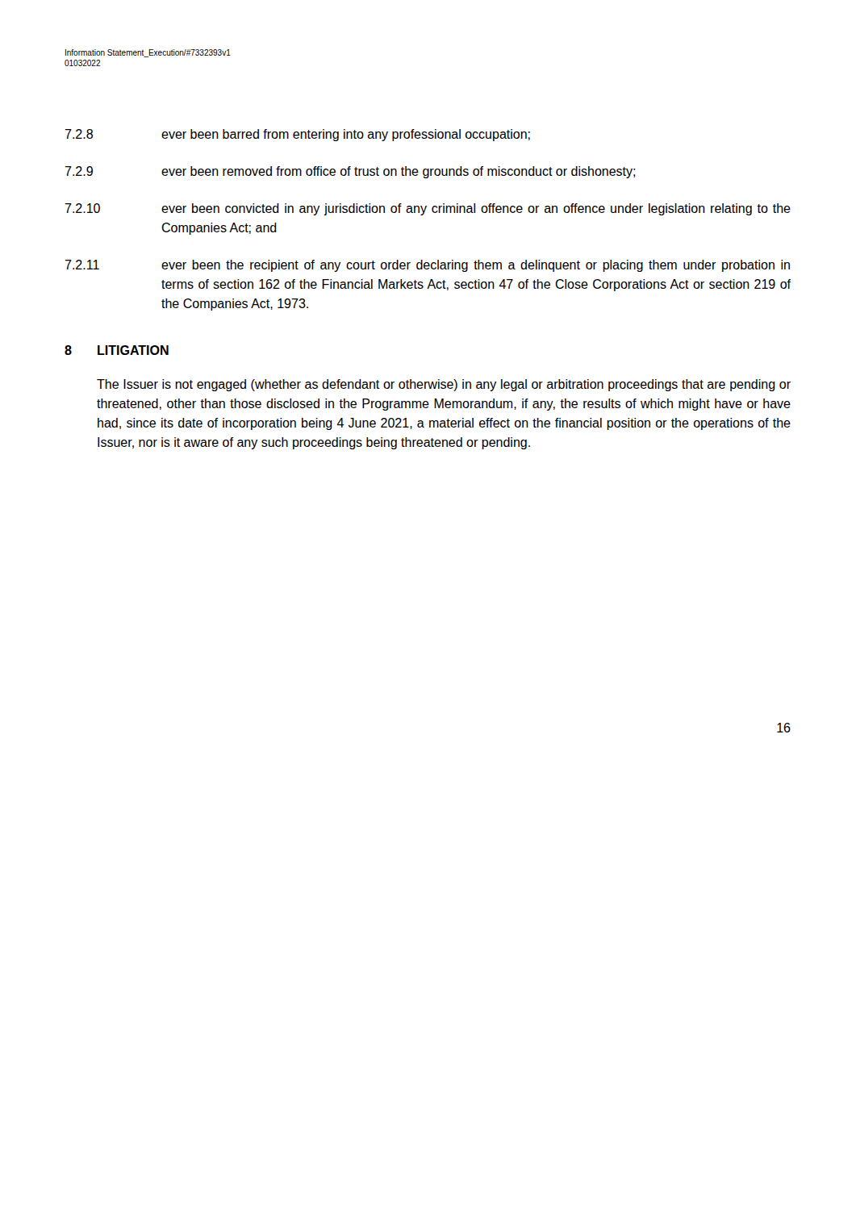Information Statement_Execution/#7332393v1
01032022
7.2.8
ever been barred from entering into any professional occupation;
7.2.9
ever been removed from office of trust on the grounds of misconduct or dishonesty;
7.2.10
ever been convicted in any jurisdiction of any criminal offence or an offence under legislation relating to the Companies Act; and
7.2.11
ever been the recipient of any court order declaring them a delinquent or placing them under probation in terms of section 162 of the Financial Markets Act, section 47 of the Close Corporations Act or section 219 of the Companies Act, 1973.
8 LITIGATION
The Issuer is not engaged (whether as defendant or otherwise) in any legal or arbitration proceedings that are pending or threatened, other than those disclosed in the Programme Memorandum, if any, the results of which might have or have had, since its date of incorporation being 4 June 2021, a material effect on the financial position or the operations of the Issuer, nor is it aware of any such proceedings being threatened or pending.
16